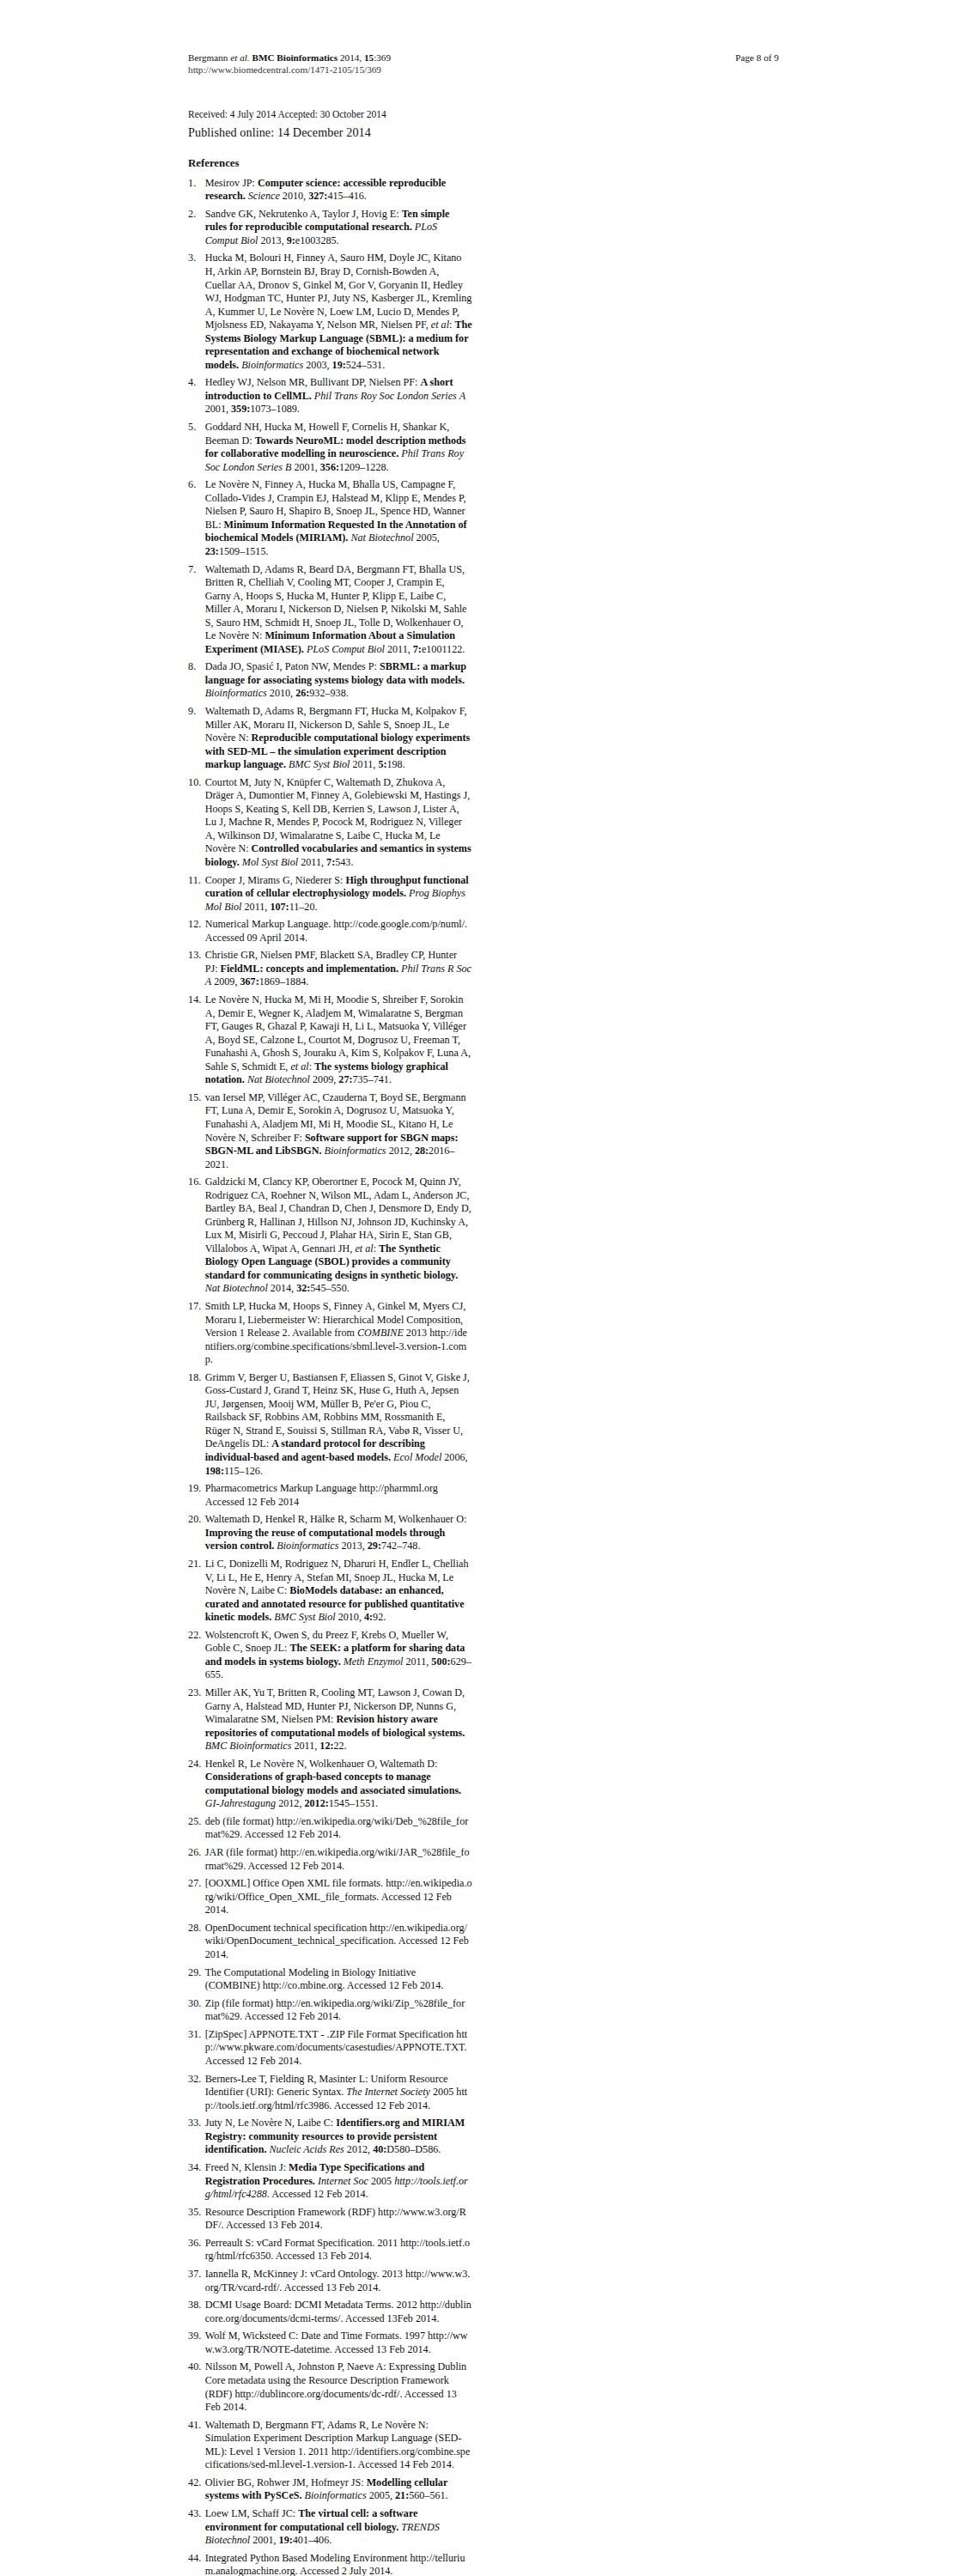Bergmann et al. BMC Bioinformatics 2014, 15:369
http://www.biomedcentral.com/1471-2105/15/369
Page 8 of 9
Received: 4 July 2014 Accepted: 30 October 2014
Published online: 14 December 2014
References
Mesirov JP: Computer science: accessible reproducible research. Science 2010, 327: 415–416.
Sandve GK, Nekrutenko A, Taylor J, Hovig E: Ten simple rules for reproducible computational research. PLoS Comput Biol 2013, 9: e1003285.
Hucka M, Bolouri H, Finney A, Sauro HM, Doyle JC, Kitano H, Arkin AP, Bornstein BJ, Bray D, Cornish-Bowden A, Cuellar AA, Dronov S, Ginkel M, Gor V, Goryanin II, Hedley WJ, Hodgman TC, Hunter PJ, Juty NS, Kasberger JL, Kremling A, Kummer U, Le Novère N, Loew LM, Lucio D, Mendes P, Mjolsness ED, Nakayama Y, Nelson MR, Nielsen PF, et al: The Systems Biology Markup Language (SBML): a medium for representation and exchange of biochemical network models. Bioinformatics 2003, 19: 524–531.
Hedley WJ, Nelson MR, Bullivant DP, Nielsen PF: A short introduction to CellML. Phil Trans Roy Soc London Series A 2001, 359: 1073–1089.
Goddard NH, Hucka M, Howell F, Cornelis H, Shankar K, Beeman D: Towards NeuroML: model description methods for collaborative modelling in neuroscience. Phil Trans Roy Soc London Series B 2001, 356: 1209–1228.
Le Novère N, Finney A, Hucka M, Bhalla US, Campagne F, Collado-Vides J, Crampin EJ, Halstead M, Klipp E, Mendes P, Nielsen P, Sauro H, Shapiro B, Snoep JL, Spence HD, Wanner BL: Minimum Information Requested In the Annotation of biochemical Models (MIRIAM). Nat Biotechnol 2005, 23: 1509–1515.
Waltemath D, Adams R, Beard DA, Bergmann FT, Bhalla US, Britten R, Chelliah V, Cooling MT, Cooper J, Crampin E, Garny A, Hoops S, Hucka M, Hunter P, Klipp E, Laibe C, Miller A, Moraru I, Nickerson D, Nielsen P, Nikolski M, Sahle S, Sauro HM, Schmidt H, Snoep JL, Tolle D, Wolkenhauer O, Le Novère N: Minimum Information About a Simulation Experiment (MIASE). PLoS Comput Biol 2011, 7: e1001122.
Dada JO, Spasić I, Paton NW, Mendes P: SBRML: a markup language for associating systems biology data with models. Bioinformatics 2010, 26: 932–938.
Waltemath D, Adams R, Bergmann FT, Hucka M, Kolpakov F, Miller AK, Moraru II, Nickerson D, Sahle S, Snoep JL, Le Novère N: Reproducible computational biology experiments with SED-ML – the simulation experiment description markup language. BMC Syst Biol 2011, 5: 198.
Courtot M, Juty N, Knüpfer C, Waltemath D, Zhukova A, Dräger A, Dumontier M, Finney A, Golebiewski M, Hastings J, Hoops S, Keating S, Kell DB, Kerrien S, Lawson J, Lister A, Lu J, Machne R, Mendes P, Pocock M, Rodriguez N, Villeger A, Wilkinson DJ, Wimalaratne S, Laibe C, Hucka M, Le Novère N: Controlled vocabularies and semantics in systems biology. Mol Syst Biol 2011, 7: 543.
Cooper J, Mirams G, Niederer S: High throughput functional curation of cellular electrophysiology models. Prog Biophys Mol Biol 2011, 107: 11–20.
Numerical Markup Language. http://code.google.com/p/numl/. Accessed 09 April 2014.
Christie GR, Nielsen PMF, Blackett SA, Bradley CP, Hunter PJ: FieldML: concepts and implementation. Phil Trans R Soc A 2009, 367: 1869–1884.
Le Novère N, Hucka M, Mi H, Moodie S, Shreiber F, Sorokin A, Demir E, Wegner K, Aladjem M, Wimalaratne S, Bergman FT, Gauges R, Ghazal P, Kawaji H, Li L, Matsuoka Y, Villéger A, Boyd SE, Calzone L, Courtot M, Dogrusoz U, Freeman T, Funahashi A, Ghosh S, Jouraku A, Kim S, Kolpakov F, Luna A, Sahle S, Schmidt E, et al: The systems biology graphical notation. Nat Biotechnol 2009, 27: 735–741.
van Iersel MP, Villéger AC, Czauderna T, Boyd SE, Bergmann FT, Luna A, Demir E, Sorokin A, Dogrusoz U, Matsuoka Y, Funahashi A, Aladjem MI, Mi H, Moodie SL, Kitano H, Le Novère N, Schreiber F: Software support for SBGN maps: SBGN-ML and LibSBGN. Bioinformatics 2012, 28: 2016–2021.
Galdzicki M, Clancy KP, Oberortner E, Pocock M, Quinn JY, Rodriguez CA, Roehner N, Wilson ML, Adam L, Anderson JC, Bartley BA, Beal J, Chandran D, Chen J, Densmore D, Endy D, Grünberg R, Hallinan J, Hillson NJ, Johnson JD, Kuchinsky A, Lux M, Misirli G, Peccoud J, Plahar HA, Sirin E, Stan GB, Villalobos A, Wipat A, Gennari JH, et al: The Synthetic Biology Open Language (SBOL) provides a community standard for communicating designs in synthetic biology. Nat Biotechnol 2014, 32: 545–550.
Smith LP, Hucka M, Hoops S, Finney A, Ginkel M, Myers CJ, Moraru I, Liebermeister W: Hierarchical Model Composition, Version 1 Release 2. Available from COMBINE 2013 http://identifiers.org/combine.specifications/sbml.level-3.version-1.comp.
Grimm V, Berger U, Bastiansen F, Eliassen S, Ginot V, Giske J, Goss-Custard J, Grand T, Heinz SK, Huse G, Huth A, Jepsen JU, Jørgensen, Mooij WM, Müller B, Pe'er G, Piou C, Railsback SF, Robbins AM, Robbins MM, Rossmanith E, Rüger N, Strand E, Souissi S, Stillman RA, Vabø R, Visser U, DeAngelis DL: A standard protocol for describing individual-based and agent-based models. Ecol Model 2006, 198: 115–126.
Pharmacometrics Markup Language http://pharmml.org Accessed 12 Feb 2014
Waltemath D, Henkel R, Hälke R, Scharm M, Wolkenhauer O: Improving the reuse of computational models through version control. Bioinformatics 2013, 29: 742–748.
Li C, Donizelli M, Rodriguez N, Dharuri H, Endler L, Chelliah V, Li L, He E, Henry A, Stefan MI, Snoep JL, Hucka M, Le Novère N, Laibe C: BioModels database: an enhanced, curated and annotated resource for published quantitative kinetic models. BMC Syst Biol 2010, 4: 92.
Wolstencroft K, Owen S, du Preez F, Krebs O, Mueller W, Goble C, Snoep JL: The SEEK: a platform for sharing data and models in systems biology. Meth Enzymol 2011, 500: 629–655.
Miller AK, Yu T, Britten R, Cooling MT, Lawson J, Cowan D, Garny A, Halstead MD, Hunter PJ, Nickerson DP, Nunns G, Wimalaratne SM, Nielsen PM: Revision history aware repositories of computational models of biological systems. BMC Bioinformatics 2011, 12: 22.
Henkel R, Le Novère N, Wolkenhauer O, Waltemath D: Considerations of graph-based concepts to manage computational biology models and associated simulations. GI-Jahrestagung 2012, 2012: 1545–1551.
deb (file format) http://en.wikipedia.org/wiki/Deb_%28file_format%29. Accessed 12 Feb 2014.
JAR (file format) http://en.wikipedia.org/wiki/JAR_%28file_format%29. Accessed 12 Feb 2014.
[OOXML] Office Open XML file formats. http://en.wikipedia.org/wiki/Office_Open_XML_file_formats. Accessed 12 Feb 2014.
OpenDocument technical specification http://en.wikipedia.org/wiki/OpenDocument_technical_specification. Accessed 12 Feb 2014.
The Computational Modeling in Biology Initiative (COMBINE) http://co.mbine.org. Accessed 12 Feb 2014.
Zip (file format) http://en.wikipedia.org/wiki/Zip_%28file_format%29. Accessed 12 Feb 2014.
[ZipSpec] APPNOTE.TXT - .ZIP File Format Specification http://www.pkware.com/documents/casestudies/APPNOTE.TXT. Accessed 12 Feb 2014.
Berners-Lee T, Fielding R, Masinter L: Uniform Resource Identifier (URI): Generic Syntax. The Internet Society 2005 http://tools.ietf.org/html/rfc3986. Accessed 12 Feb 2014.
Juty N, Le Novère N, Laibe C: Identifiers.org and MIRIAM Registry: community resources to provide persistent identification. Nucleic Acids Res 2012, 40: D580–D586.
Freed N, Klensin J: Media Type Specifications and Registration Procedures. Internet Soc 2005 http://tools.ietf.org/html/rfc4288. Accessed 12 Feb 2014.
Resource Description Framework (RDF) http://www.w3.org/RDF/. Accessed 13 Feb 2014.
Perreault S: vCard Format Specification. 2011 http://tools.ietf.org/html/rfc6350. Accessed 13 Feb 2014.
Iannella R, McKinney J: vCard Ontology. 2013 http://www.w3.org/TR/vcard-rdf/. Accessed 13 Feb 2014.
DCMI Usage Board: DCMI Metadata Terms. 2012 http://dublincore.org/documents/dcmi-terms/. Accessed 13Feb 2014.
Wolf M, Wicksteed C: Date and Time Formats. 1997 http://www.w3.org/TR/NOTE-datetime. Accessed 13 Feb 2014.
Nilsson M, Powell A, Johnston P, Naeve A: Expressing Dublin Core metadata using the Resource Description Framework (RDF) http://dublincore.org/documents/dc-rdf/. Accessed 13 Feb 2014.
Waltemath D, Bergmann FT, Adams R, Le Novère N: Simulation Experiment Description Markup Language (SED-ML): Level 1 Version 1. 2011 http://identifiers.org/combine.specifications/sed-ml.level-1.version-1. Accessed 14 Feb 2014.
Olivier BG, Rohwer JM, Hofmeyr JS: Modelling cellular systems with PySCeS. Bioinformatics 2005, 21: 560–561.
Loew LM, Schaff JC: The virtual cell: a software environment for computational cell biology. TRENDS Biotechnol 2001, 19: 401–406.
Integrated Python Based Modeling Environment http://tellurium.analogmachine.org. Accessed 2 July 2014.
Nickerson D, Buist M: Practical application of CellML 1.1: the integration of new mechanisms into a human ventricular myocyte model. Prog Biophys Mol Biol 2008, 98: 38–51.